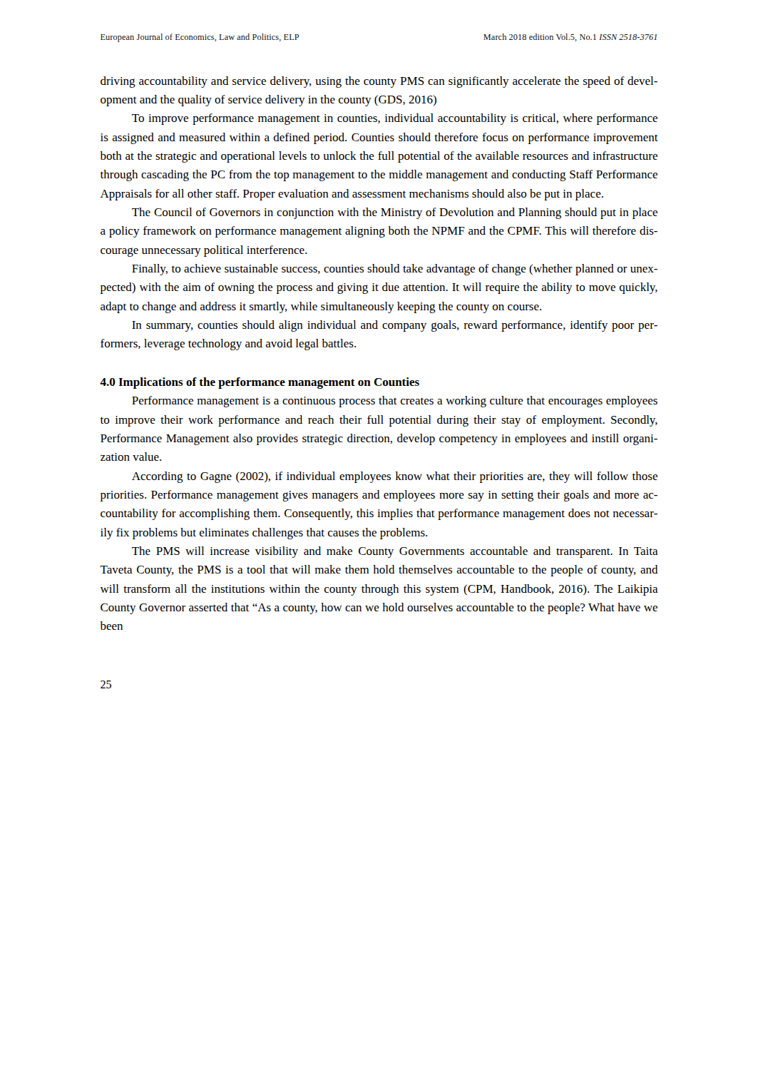European Journal of Economics, Law and Politics, ELP March 2018 edition Vol.5, No.1 ISSN 2518-3761
driving accountability and service delivery, using the county PMS can significantly accelerate the speed of development and the quality of service delivery in the county (GDS, 2016)
To improve performance management in counties, individual accountability is critical, where performance is assigned and measured within a defined period. Counties should therefore focus on performance improvement both at the strategic and operational levels to unlock the full potential of the available resources and infrastructure through cascading the PC from the top management to the middle management and conducting Staff Performance Appraisals for all other staff. Proper evaluation and assessment mechanisms should also be put in place.
The Council of Governors in conjunction with the Ministry of Devolution and Planning should put in place a policy framework on performance management aligning both the NPMF and the CPMF. This will therefore discourage unnecessary political interference.
Finally, to achieve sustainable success, counties should take advantage of change (whether planned or unexpected) with the aim of owning the process and giving it due attention. It will require the ability to move quickly, adapt to change and address it smartly, while simultaneously keeping the county on course.
In summary, counties should align individual and company goals, reward performance, identify poor performers, leverage technology and avoid legal battles.
4.0 Implications of the performance management on Counties
Performance management is a continuous process that creates a working culture that encourages employees to improve their work performance and reach their full potential during their stay of employment. Secondly, Performance Management also provides strategic direction, develop competency in employees and instill organization value.
According to Gagne (2002), if individual employees know what their priorities are, they will follow those priorities. Performance management gives managers and employees more say in setting their goals and more accountability for accomplishing them. Consequently, this implies that performance management does not necessarily fix problems but eliminates challenges that causes the problems.
The PMS will increase visibility and make County Governments accountable and transparent. In Taita Taveta County, the PMS is a tool that will make them hold themselves accountable to the people of county, and will transform all the institutions within the county through this system (CPM, Handbook, 2016). The Laikipia County Governor asserted that “As a county, how can we hold ourselves accountable to the people? What have we been
25